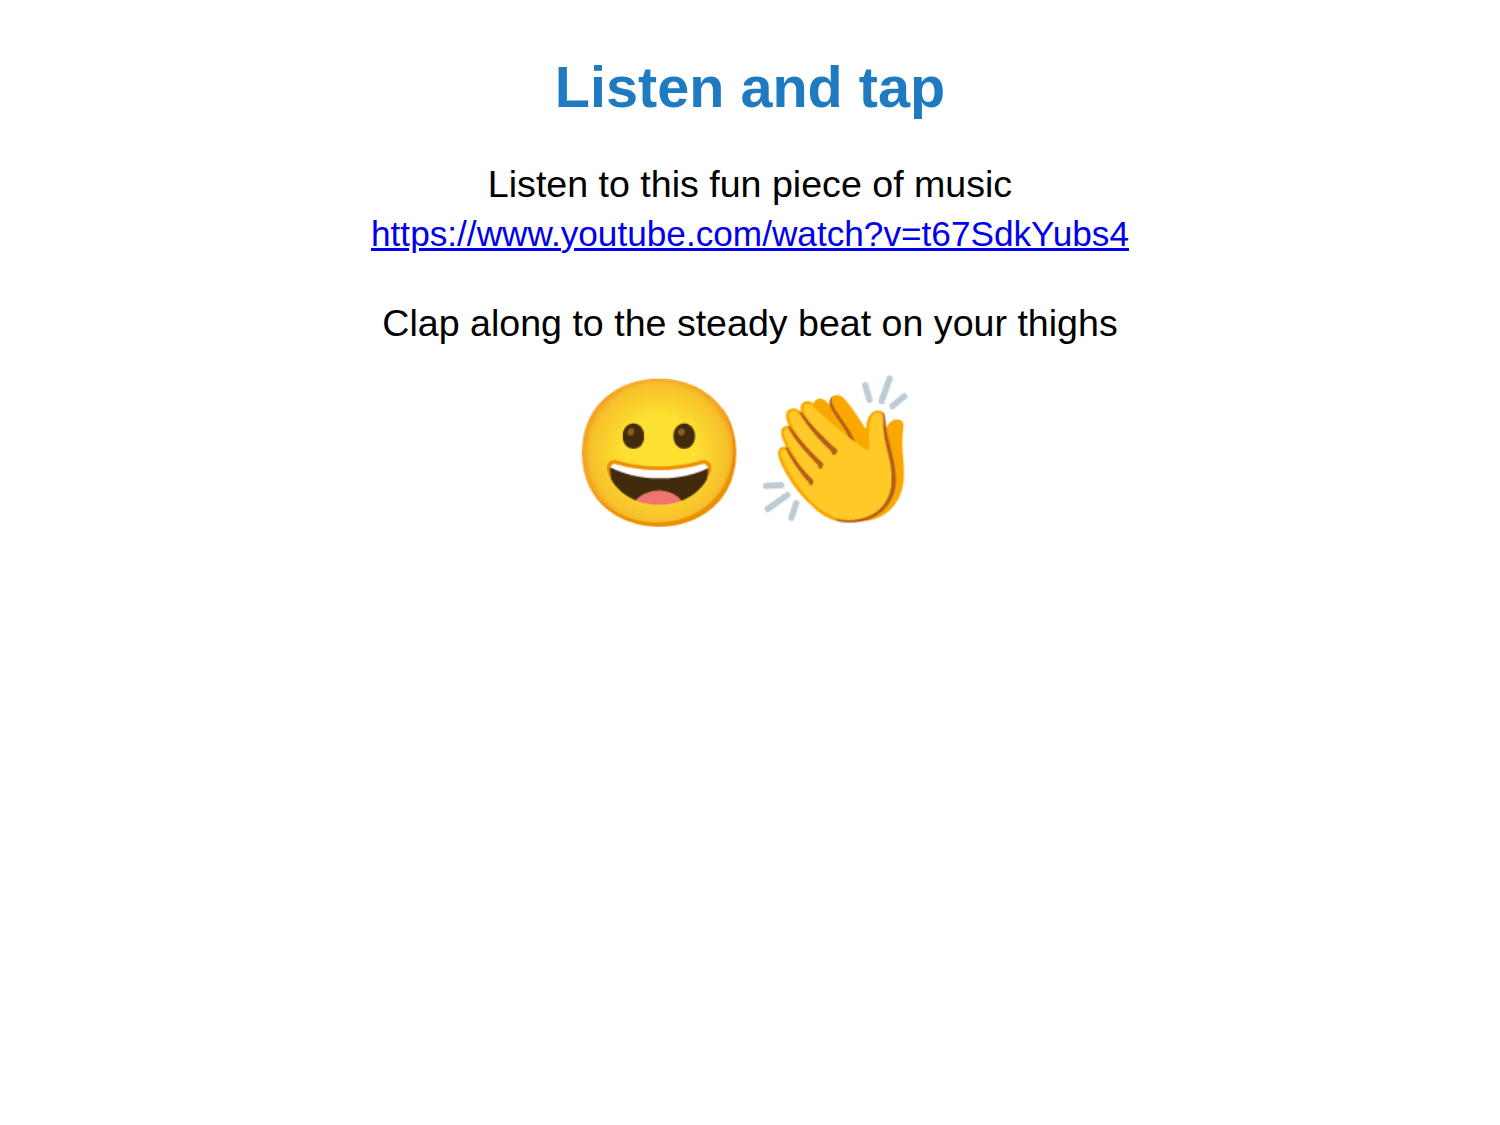Listen and tap
Listen to this fun piece of music
https://www.youtube.com/watch?v=t67SdkYubs4
Clap along to the steady beat on your thighs
😀👏